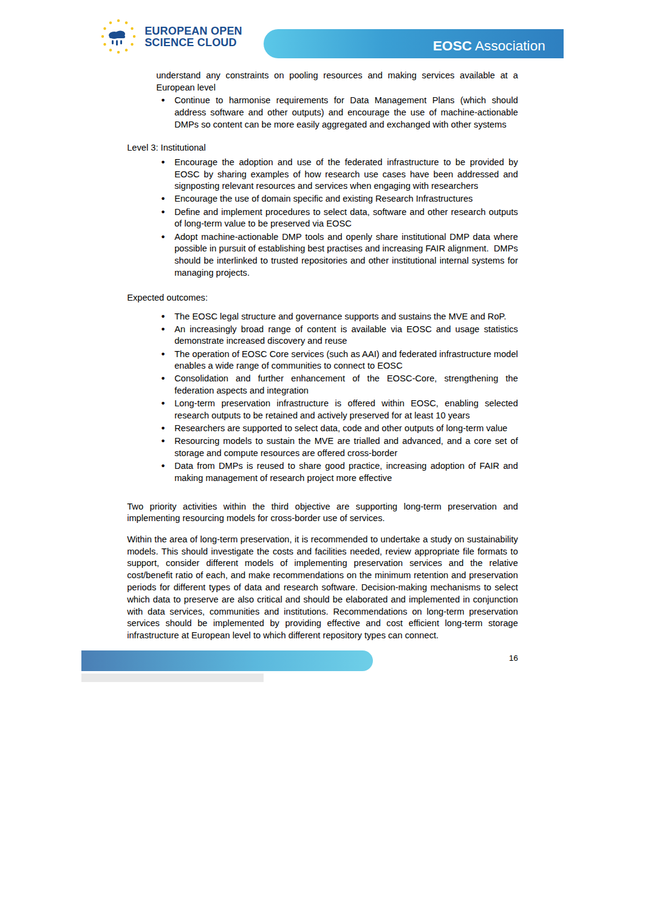EOSC Association
EUROPEAN OPEN
SCIENCE CLOUD
understand any constraints on pooling resources and making services available at a European level
Continue to harmonise requirements for Data Management Plans (which should address software and other outputs) and encourage the use of machine-actionable DMPs so content can be more easily aggregated and exchanged with other systems
Level 3: Institutional
Encourage the adoption and use of the federated infrastructure to be provided by EOSC by sharing examples of how research use cases have been addressed and signposting relevant resources and services when engaging with researchers
Encourage the use of domain specific and existing Research Infrastructures
Define and implement procedures to select data, software and other research outputs of long-term value to be preserved via EOSC
Adopt machine-actionable DMP tools and openly share institutional DMP data where possible in pursuit of establishing best practises and increasing FAIR alignment. DMPs should be interlinked to trusted repositories and other institutional internal systems for managing projects.
Expected outcomes:
The EOSC legal structure and governance supports and sustains the MVE and RoP.
An increasingly broad range of content is available via EOSC and usage statistics demonstrate increased discovery and reuse
The operation of EOSC Core services (such as AAI) and federated infrastructure model enables a wide range of communities to connect to EOSC
Consolidation and further enhancement of the EOSC-Core, strengthening the federation aspects and integration
Long-term preservation infrastructure is offered within EOSC, enabling selected research outputs to be retained and actively preserved for at least 10 years
Researchers are supported to select data, code and other outputs of long-term value
Resourcing models to sustain the MVE are trialled and advanced, and a core set of storage and compute resources are offered cross-border
Data from DMPs is reused to share good practice, increasing adoption of FAIR and making management of research project more effective
Two priority activities within the third objective are supporting long-term preservation and implementing resourcing models for cross-border use of services.
Within the area of long-term preservation, it is recommended to undertake a study on sustainability models. This should investigate the costs and facilities needed, review appropriate file formats to support, consider different models of implementing preservation services and the relative cost/benefit ratio of each, and make recommendations on the minimum retention and preservation periods for different types of data and research software. Decision-making mechanisms to select which data to preserve are also critical and should be elaborated and implemented in conjunction with data services, communities and institutions. Recommendations on long-term preservation services should be implemented by providing effective and cost efficient long-term storage infrastructure at European level to which different repository types can connect.
16